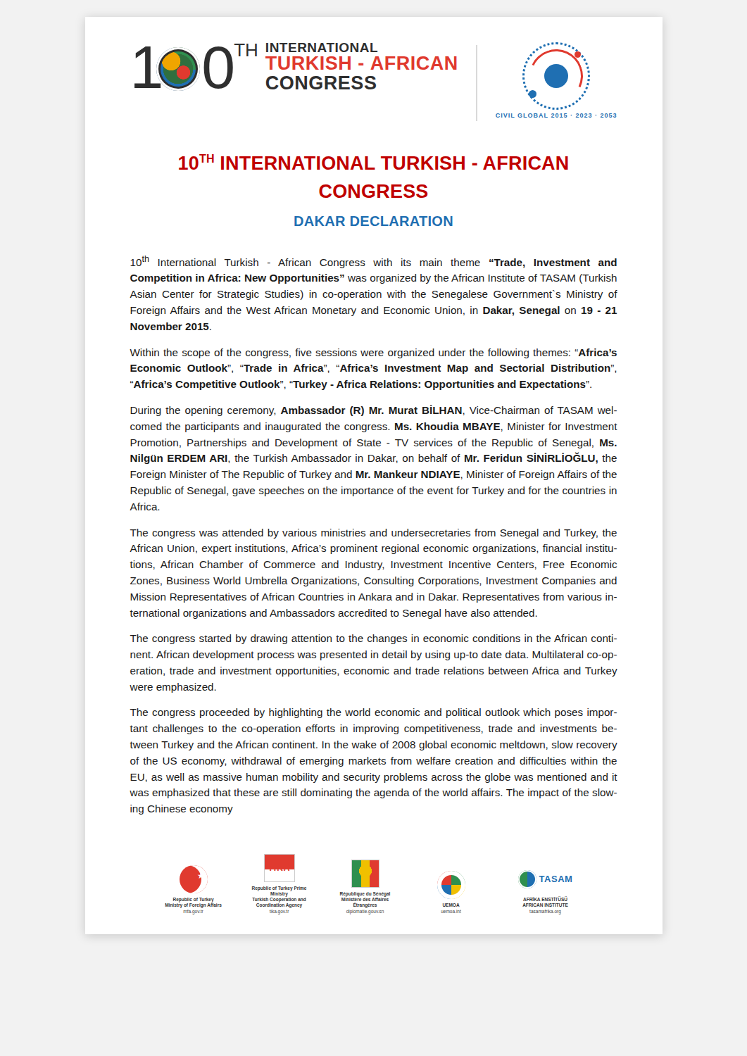1 0TH
International
Turkish - African
Congress
CIVIL GLOBAL 2015 · 2023 · 2053
10TH INTERNATIONAL TURKISH - AFRICAN CONGRESS
DAKAR DECLARATION
10th International Turkish - African Congress with its main theme “Trade, Investment and Competition in Africa: New Opportunities” was organized by the African Institute of TASAM (Turkish Asian Center for Strategic Studies) in co-operation with the Senegalese Government`s Ministry of Foreign Affairs and the West African Monetary and Economic Union, in Dakar, Senegal on 19 - 21 November 2015.
Within the scope of the congress, five sessions were organized under the following themes: “Africa’s Economic Outlook”, “Trade in Africa”, “Africa’s Investment Map and Sectorial Distribution”, “Africa’s Competitive Outlook”, “Turkey - Africa Relations: Opportunities and Expectations”.
During the opening ceremony, Ambassador (R) Mr. Murat BİLHAN, Vice-Chairman of TASAM welcomed the participants and inaugurated the congress. Ms. Khoudia MBAYE, Minister for Investment Promotion, Partnerships and Development of State - TV services of the Republic of Senegal, Ms. Nilgün ERDEM ARI, the Turkish Ambassador in Dakar, on behalf of Mr. Feridun SİNİRLİOĞLU, the Foreign Minister of The Republic of Turkey and Mr. Mankeur NDIAYE, Minister of Foreign Affairs of the Republic of Senegal, gave speeches on the importance of the event for Turkey and for the countries in Africa.
The congress was attended by various ministries and undersecretaries from Senegal and Turkey, the African Union, expert institutions, Africa’s prominent regional economic organizations, financial institutions, African Chamber of Commerce and Industry, Investment Incentive Centers, Free Economic Zones, Business World Umbrella Organizations, Consulting Corporations, Investment Companies and Mission Representatives of African Countries in Ankara and in Dakar. Representatives from various international organizations and Ambassadors accredited to Senegal have also attended.
The congress started by drawing attention to the changes in economic conditions in the African continent. African development process was presented in detail by using up-to date data. Multilateral co-operation, trade and investment opportunities, economic and trade relations between Africa and Turkey were emphasized.
The congress proceeded by highlighting the world economic and political outlook which poses important challenges to the co-operation efforts in improving competitiveness, trade and investments between Turkey and the African continent. In the wake of 2008 global economic meltdown, slow recovery of the US economy, withdrawal of emerging markets from welfare creation and difficulties within the EU, as well as massive human mobility and security problems across the globe was mentioned and it was emphasized that these are still dominating the agenda of the world affairs. The impact of the slowing Chinese economy
Republic of Turkey
Ministry of Foreign Affairs
mfa.gov.tr
TİKA
Republic of Turkey Prime Ministry
Turkish Cooperation and Coordination Agency
tika.gov.tr
République du Sénégal
Ministère des Affaires Étrangères
diplomatie.gouv.sn
UEMOA
uemoa.int
TASAM
AFRİKA ENSTİTÜSÜ
AFRICAN INSTITUTE
tasamafrika.org